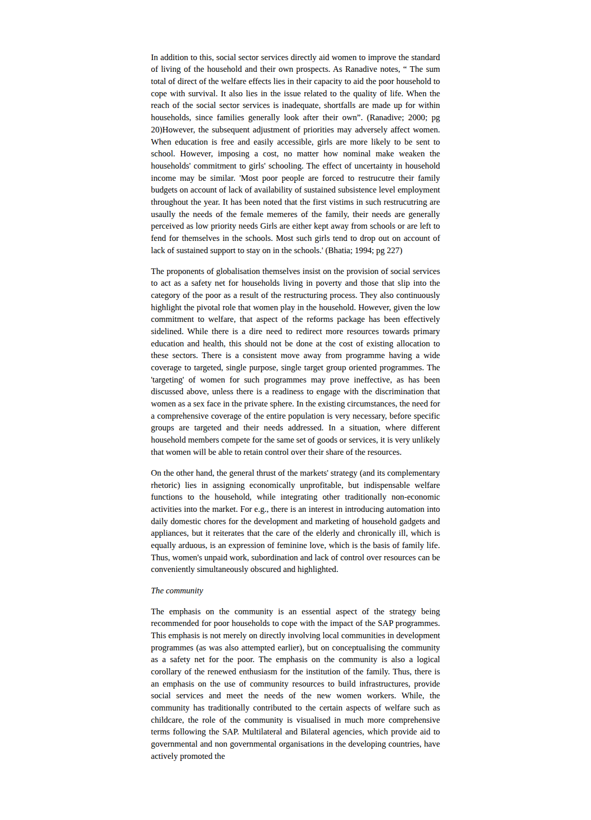In addition to this, social sector services directly aid women to improve the standard of living of the household and their own prospects. As Ranadive notes, “ The sum total of direct of the welfare effects lies in their capacity to aid the poor household to cope with survival. It also lies in the issue related to the quality of life. When the reach of the social sector services is inadequate, shortfalls are made up for within households, since families generally look after their own”. (Ranadive; 2000; pg 20)However, the subsequent adjustment of priorities may adversely affect women. When education is free and easily accessible, girls are more likely to be sent to school. However, imposing a cost, no matter how nominal make weaken the households' commitment to girls' schooling. The effect of uncertainty in household income may be similar. 'Most poor people are forced to restrucutre their family budgets on account of lack of availability of sustained subsistence level employment throughout the year. It has been noted that the first vistims in such restrucutring are usaully the needs of the female memeres of the family, their needs are generally perceived as low priority needs Girls are either kept away from schools or are left to fend for themselves in the schools. Most such girls tend to drop out on account of lack of sustained support to stay on in the schools.' (Bhatia; 1994; pg 227)
The proponents of globalisation themselves insist on the provision of social services to act as a safety net for households living in poverty and those that slip into the category of the poor as a result of the restructuring process. They also continuously highlight the pivotal role that women play in the household. However, given the low commitment to welfare, that aspect of the reforms package has been effectively sidelined. While there is a dire need to redirect more resources towards primary education and health, this should not be done at the cost of existing allocation to these sectors. There is a consistent move away from programme having a wide coverage to targeted, single purpose, single target group oriented programmes. The 'targeting' of women for such programmes may prove ineffective, as has been discussed above, unless there is a readiness to engage with the discrimination that women as a sex face in the private sphere. In the existing circumstances, the need for a comprehensive coverage of the entire population is very necessary, before specific groups are targeted and their needs addressed. In a situation, where different household members compete for the same set of goods or services, it is very unlikely that women will be able to retain control over their share of the resources.
On the other hand, the general thrust of the markets' strategy (and its complementary rhetoric) lies in assigning economically unprofitable, but indispensable welfare functions to the household, while integrating other traditionally non-economic activities into the market. For e.g., there is an interest in introducing automation into daily domestic chores for the development and marketing of household gadgets and appliances, but it reiterates that the care of the elderly and chronically ill, which is equally arduous, is an expression of feminine love, which is the basis of family life. Thus, women's unpaid work, subordination and lack of control over resources can be conveniently simultaneously obscured and highlighted.
The community
The emphasis on the community is an essential aspect of the strategy being recommended for poor households to cope with the impact of the SAP programmes. This emphasis is not merely on directly involving local communities in development programmes (as was also attempted earlier), but on conceptualising the community as a safety net for the poor. The emphasis on the community is also a logical corollary of the renewed enthusiasm for the institution of the family. Thus, there is an emphasis on the use of community resources to build infrastructures, provide social services and meet the needs of the new women workers. While, the community has traditionally contributed to the certain aspects of welfare such as childcare, the role of the community is visualised in much more comprehensive terms following the SAP. Multilateral and Bilateral agencies, which provide aid to governmental and non governmental organisations in the developing countries, have actively promoted the